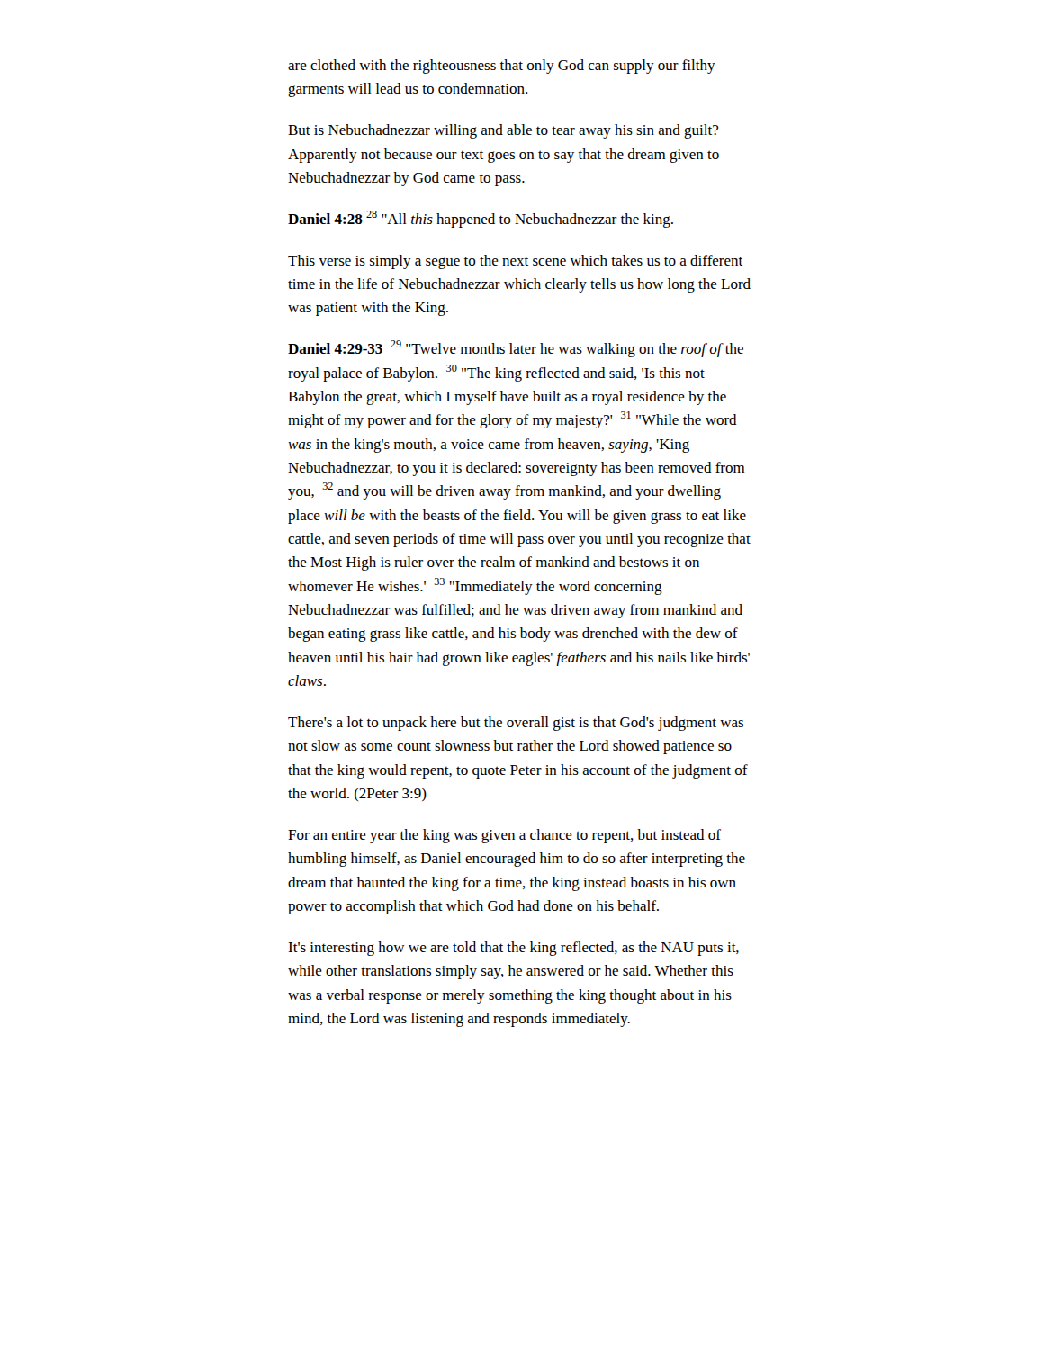are clothed with the righteousness that only God can supply our filthy garments will lead us to condemnation.
But is Nebuchadnezzar willing and able to tear away his sin and guilt? Apparently not because our text goes on to say that the dream given to Nebuchadnezzar by God came to pass.
Daniel 4:28 28 "All this happened to Nebuchadnezzar the king.
This verse is simply a segue to the next scene which takes us to a different time in the life of Nebuchadnezzar which clearly tells us how long the Lord was patient with the King.
Daniel 4:29-33 29 "Twelve months later he was walking on the roof of the royal palace of Babylon. 30 "The king reflected and said, 'Is this not Babylon the great, which I myself have built as a royal residence by the might of my power and for the glory of my majesty?' 31 "While the word was in the king's mouth, a voice came from heaven, saying, 'King Nebuchadnezzar, to you it is declared: sovereignty has been removed from you, 32 and you will be driven away from mankind, and your dwelling place will be with the beasts of the field. You will be given grass to eat like cattle, and seven periods of time will pass over you until you recognize that the Most High is ruler over the realm of mankind and bestows it on whomever He wishes.' 33 "Immediately the word concerning Nebuchadnezzar was fulfilled; and he was driven away from mankind and began eating grass like cattle, and his body was drenched with the dew of heaven until his hair had grown like eagles' feathers and his nails like birds' claws.
There's a lot to unpack here but the overall gist is that God's judgment was not slow as some count slowness but rather the Lord showed patience so that the king would repent, to quote Peter in his account of the judgment of the world. (2Peter 3:9)
For an entire year the king was given a chance to repent, but instead of humbling himself, as Daniel encouraged him to do so after interpreting the dream that haunted the king for a time, the king instead boasts in his own power to accomplish that which God had done on his behalf.
It's interesting how we are told that the king reflected, as the NAU puts it, while other translations simply say, he answered or he said. Whether this was a verbal response or merely something the king thought about in his mind, the Lord was listening and responds immediately.